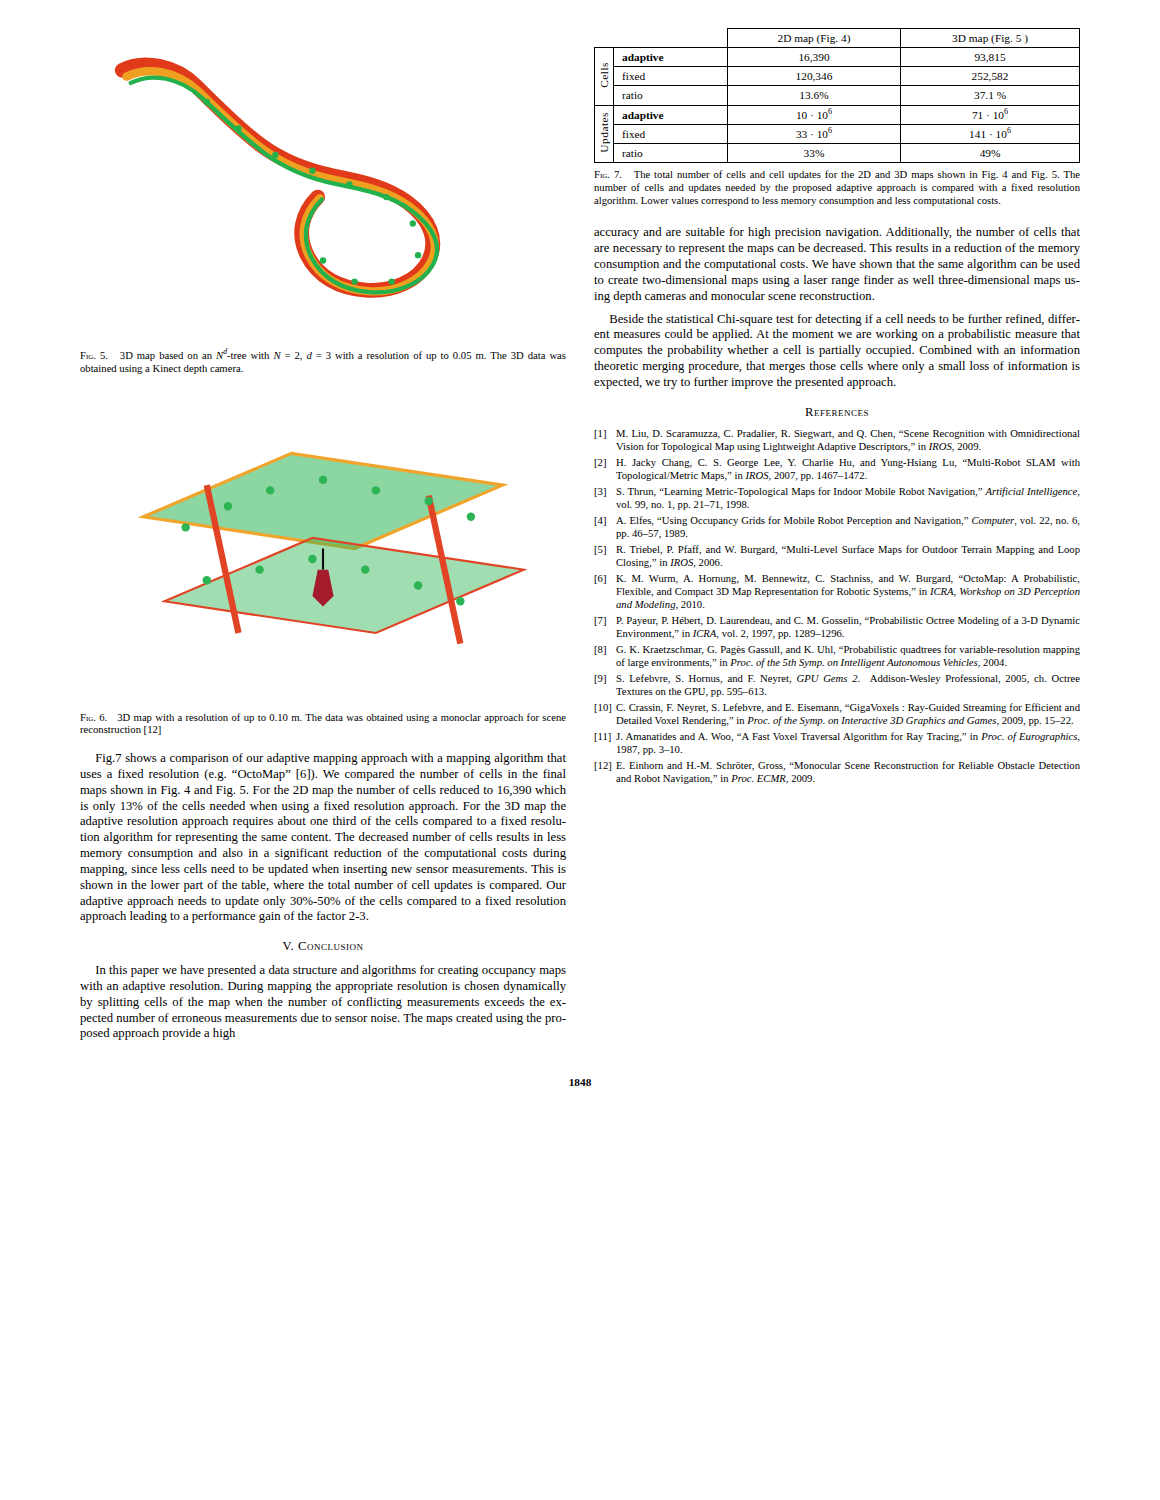Fig. 5. 3D map based on an Nd-tree with N = 2, d = 3 with a resolution of up to 0.05 m. The 3D data was obtained using a Kinect depth camera.
Fig. 6. 3D map with a resolution of up to 0.10 m. The data was obtained using a monoclar approach for scene reconstruction [12]
Fig.7 shows a comparison of our adaptive mapping approach with a mapping algorithm that uses a fixed resolution (e.g. “OctoMap” [6]). We compared the number of cells in the final maps shown in Fig. 4 and Fig. 5. For the 2D map the number of cells reduced to 16,390 which is only 13% of the cells needed when using a fixed resolution approach. For the 3D map the adaptive resolution approach requires about one third of the cells compared to a fixed resolution algorithm for representing the same content. The decreased number of cells results in less memory consumption and also in a significant reduction of the computational costs during mapping, since less cells need to be updated when inserting new sensor measurements. This is shown in the lower part of the table, where the total number of cell updates is compared. Our adaptive approach needs to update only 30%-50% of the cells compared to a fixed resolution approach leading to a performance gain of the factor 2-3.
V. Conclusion
In this paper we have presented a data structure and algorithms for creating occupancy maps with an adaptive resolution. During mapping the appropriate resolution is chosen dynamically by splitting cells of the map when the number of conflicting measurements exceeds the expected number of erroneous measurements due to sensor noise. The maps created using the proposed approach provide a high
| | | 2D map (Fig. 4) | 3D map (Fig. 5 ) |
| Cells | adaptive | 16,390 | 93,815 |
| fixed | 120,346 | 252,582 |
| ratio | 13.6% | 37.1 % |
| Updates | adaptive | 10 · 10 6 | 71 · 10 6 |
| fixed | 33 · 10 6 | 141 · 10 6 |
| ratio | 33% | 49% |
Fig. 7. The total number of cells and cell updates for the 2D and 3D maps shown in Fig. 4 and Fig. 5. The number of cells and updates needed by the proposed adaptive approach is compared with a fixed resolution algorithm. Lower values correspond to less memory consumption and less computational costs.
accuracy and are suitable for high precision navigation. Additionally, the number of cells that are necessary to represent the maps can be decreased. This results in a reduction of the memory consumption and the computational costs. We have shown that the same algorithm can be used to create two-dimensional maps using a laser range finder as well three-dimensional maps using depth cameras and monocular scene reconstruction.
Beside the statistical Chi-square test for detecting if a cell needs to be further refined, different measures could be applied. At the moment we are working on a probabilistic measure that computes the probability whether a cell is partially occupied. Combined with an information theoretic merging procedure, that merges those cells where only a small loss of information is expected, we try to further improve the presented approach.
References
M. Liu, D. Scaramuzza, C. Pradalier, R. Siegwart, and Q. Chen, “Scene Recognition with Omnidirectional Vision for Topological Map using Lightweight Adaptive Descriptors,” in IROS, 2009.
H. Jacky Chang, C. S. George Lee, Y. Charlie Hu, and Yung-Hsiang Lu, “Multi-Robot SLAM with Topological/Metric Maps,” in IROS, 2007, pp. 1467–1472.
S. Thrun, “Learning Metric-Topological Maps for Indoor Mobile Robot Navigation,” Artificial Intelligence, vol. 99, no. 1, pp. 21–71, 1998.
A. Elfes, “Using Occupancy Grids for Mobile Robot Perception and Navigation,” Computer, vol. 22, no. 6, pp. 46–57, 1989.
R. Triebel, P. Pfaff, and W. Burgard, “Multi-Level Surface Maps for Outdoor Terrain Mapping and Loop Closing,” in IROS, 2006.
K. M. Wurm, A. Hornung, M. Bennewitz, C. Stachniss, and W. Burgard, “OctoMap: A Probabilistic, Flexible, and Compact 3D Map Representation for Robotic Systems,” in ICRA, Workshop on 3D Perception and Modeling, 2010.
P. Payeur, P. Hébert, D. Laurendeau, and C. M. Gosselin, “Probabilistic Octree Modeling of a 3-D Dynamic Environment,” in ICRA, vol. 2, 1997, pp. 1289–1296.
G. K. Kraetzschmar, G. Pagès Gassull, and K. Uhl, “Probabilistic quadtrees for variable-resolution mapping of large environments,” in Proc. of the 5th Symp. on Intelligent Autonomous Vehicles, 2004.
S. Lefebvre, S. Hornus, and F. Neyret, GPU Gems 2. Addison-Wesley Professional, 2005, ch. Octree Textures on the GPU, pp. 595–613.
C. Crassin, F. Neyret, S. Lefebvre, and E. Eisemann, “GigaVoxels : Ray-Guided Streaming for Efficient and Detailed Voxel Rendering,” in Proc. of the Symp. on Interactive 3D Graphics and Games, 2009, pp. 15–22.
J. Amanatides and A. Woo, “A Fast Voxel Traversal Algorithm for Ray Tracing,” in Proc. of Eurographics, 1987, pp. 3–10.
E. Einhorn and H.-M. Schröter, Gross, “Monocular Scene Reconstruction for Reliable Obstacle Detection and Robot Navigation,” in Proc. ECMR, 2009.
1848